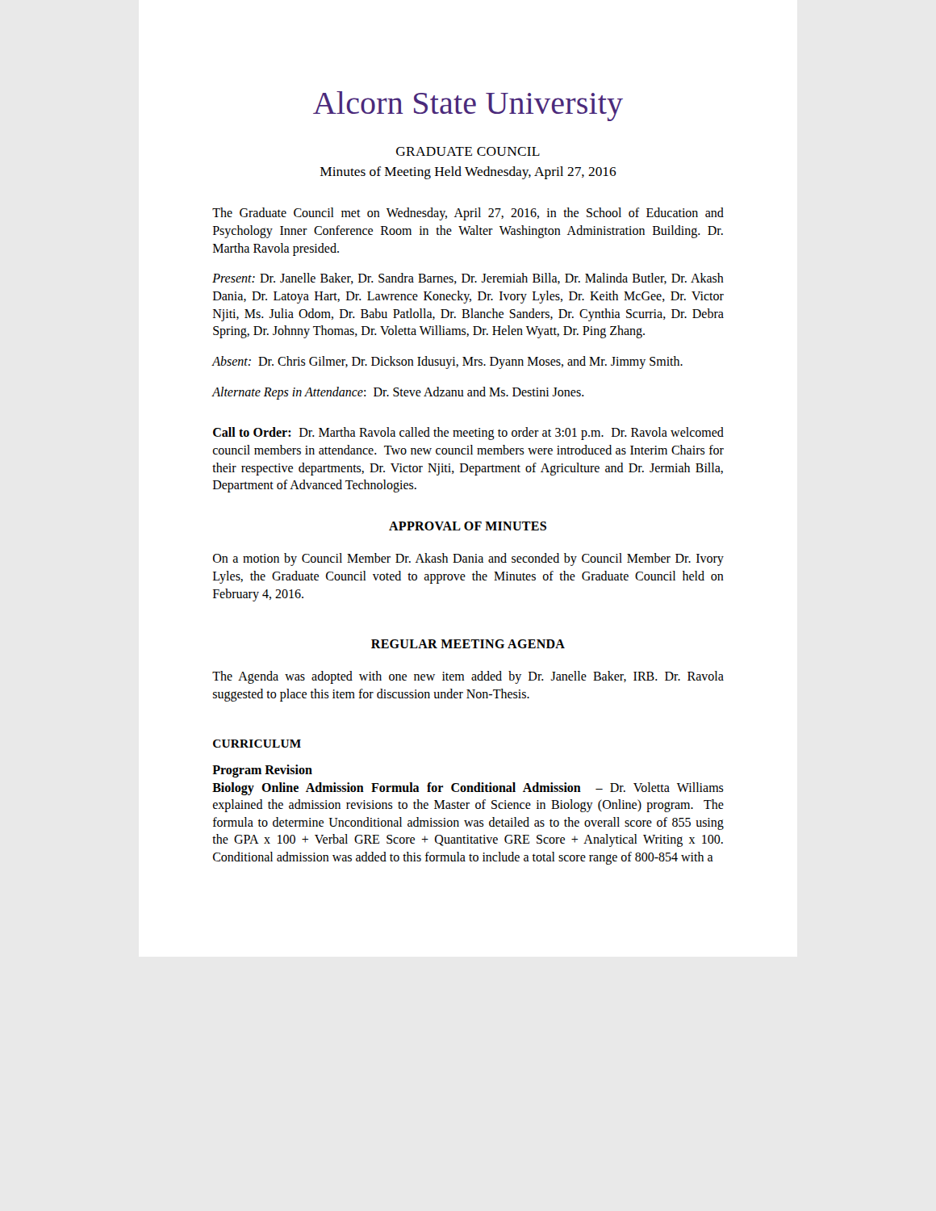Alcorn State University
GRADUATE COUNCIL
Minutes of Meeting Held Wednesday, April 27, 2016
The Graduate Council met on Wednesday, April 27, 2016, in the School of Education and Psychology Inner Conference Room in the Walter Washington Administration Building. Dr. Martha Ravola presided.
Present: Dr. Janelle Baker, Dr. Sandra Barnes, Dr. Jeremiah Billa, Dr. Malinda Butler, Dr. Akash Dania, Dr. Latoya Hart, Dr. Lawrence Konecky, Dr. Ivory Lyles, Dr. Keith McGee, Dr. Victor Njiti, Ms. Julia Odom, Dr. Babu Patlolla, Dr. Blanche Sanders, Dr. Cynthia Scurria, Dr. Debra Spring, Dr. Johnny Thomas, Dr. Voletta Williams, Dr. Helen Wyatt, Dr. Ping Zhang.
Absent: Dr. Chris Gilmer, Dr. Dickson Idusuyi, Mrs. Dyann Moses, and Mr. Jimmy Smith.
Alternate Reps in Attendance: Dr. Steve Adzanu and Ms. Destini Jones.
Call to Order: Dr. Martha Ravola called the meeting to order at 3:01 p.m. Dr. Ravola welcomed council members in attendance. Two new council members were introduced as Interim Chairs for their respective departments, Dr. Victor Njiti, Department of Agriculture and Dr. Jermiah Billa, Department of Advanced Technologies.
APPROVAL OF MINUTES
On a motion by Council Member Dr. Akash Dania and seconded by Council Member Dr. Ivory Lyles, the Graduate Council voted to approve the Minutes of the Graduate Council held on February 4, 2016.
REGULAR MEETING AGENDA
The Agenda was adopted with one new item added by Dr. Janelle Baker, IRB. Dr. Ravola suggested to place this item for discussion under Non-Thesis.
CURRICULUM
Program Revision
Biology Online Admission Formula for Conditional Admission – Dr. Voletta Williams explained the admission revisions to the Master of Science in Biology (Online) program. The formula to determine Unconditional admission was detailed as to the overall score of 855 using the GPA x 100 + Verbal GRE Score + Quantitative GRE Score + Analytical Writing x 100. Conditional admission was added to this formula to include a total score range of 800-854 with a